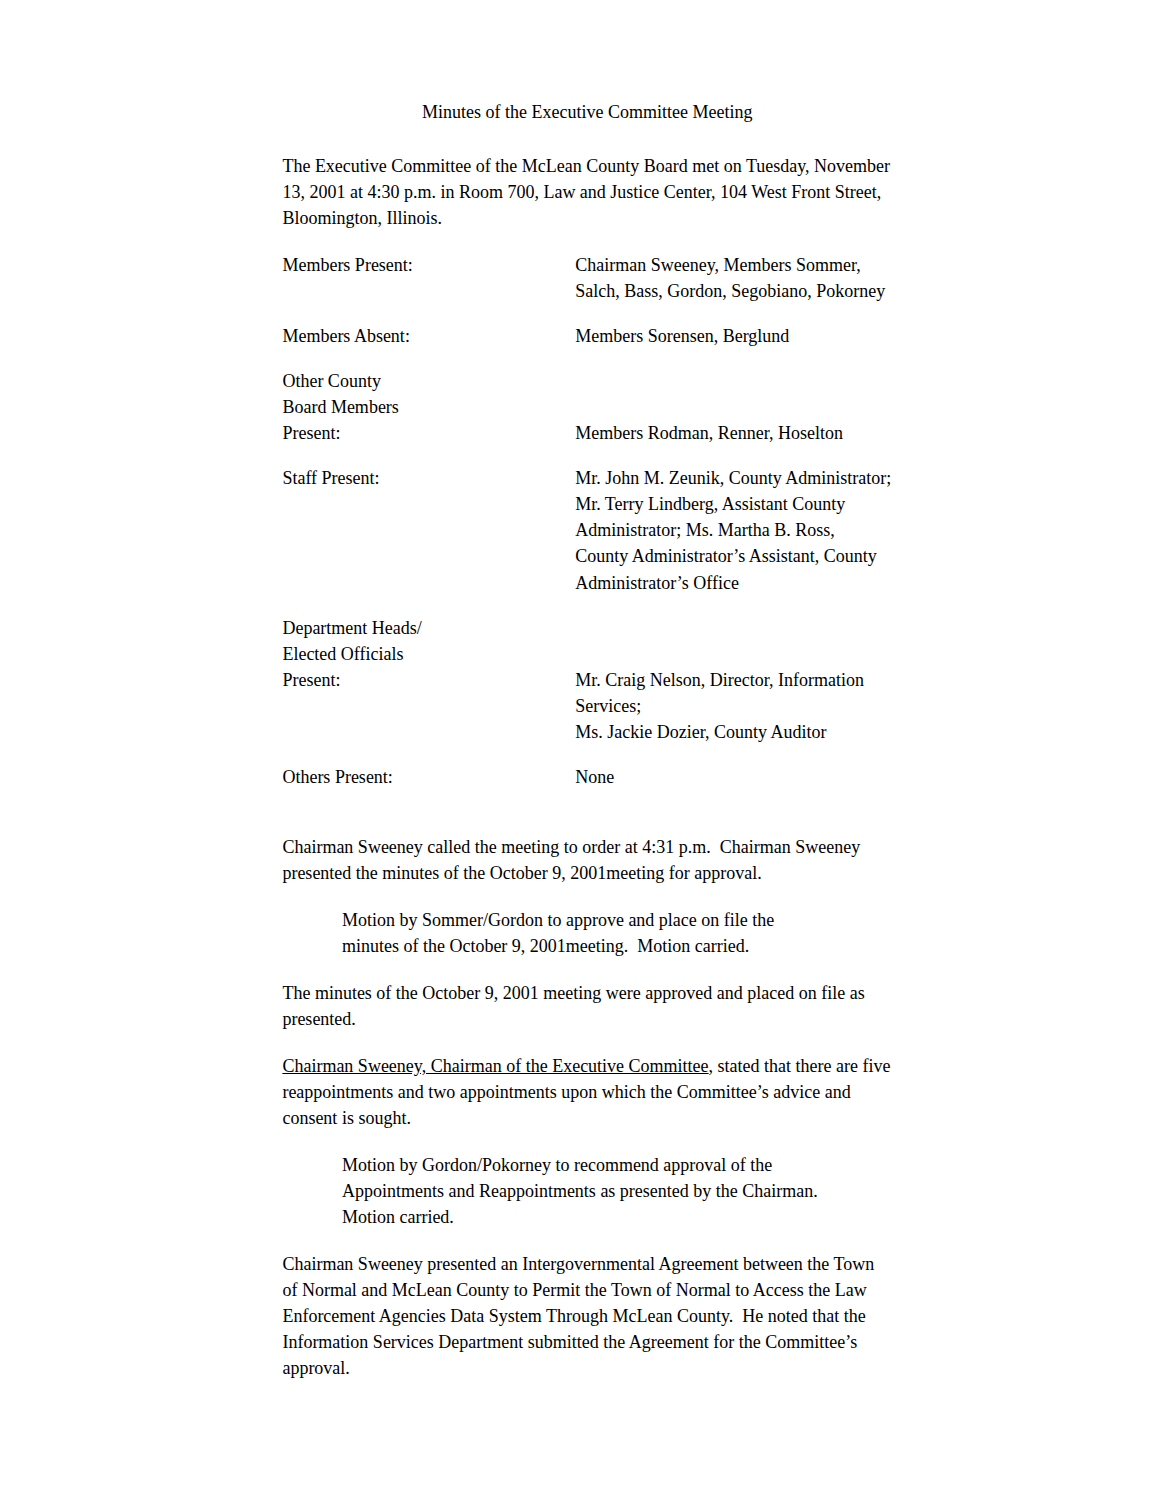Minutes of the Executive Committee Meeting
The Executive Committee of the McLean County Board met on Tuesday, November 13, 2001 at 4:30 p.m. in Room 700, Law and Justice Center, 104 West Front Street, Bloomington, Illinois.
| Members Present: | Chairman Sweeney, Members Sommer, Salch, Bass, Gordon, Segobiano, Pokorney |
| Members Absent: | Members Sorensen, Berglund |
| Other County Board Members Present: | Members Rodman, Renner, Hoselton |
| Staff Present: | Mr. John M. Zeunik, County Administrator; Mr. Terry Lindberg, Assistant County Administrator; Ms. Martha B. Ross, County Administrator’s Assistant, County Administrator’s Office |
| Department Heads/ Elected Officials Present: | Mr. Craig Nelson, Director, Information Services; Ms. Jackie Dozier, County Auditor |
| Others Present: | None |
Chairman Sweeney called the meeting to order at 4:31 p.m. Chairman Sweeney presented the minutes of the October 9, 2001meeting for approval.
Motion by Sommer/Gordon to approve and place on file the
minutes of the October 9, 2001meeting. Motion carried.
The minutes of the October 9, 2001 meeting were approved and placed on file as presented.
Chairman Sweeney, Chairman of the Executive Committee, stated that there are five reappointments and two appointments upon which the Committee’s advice and consent is sought.
Motion by Gordon/Pokorney to recommend approval of the
Appointments and Reappointments as presented by the Chairman.
Motion carried.
Chairman Sweeney presented an Intergovernmental Agreement between the Town of Normal and McLean County to Permit the Town of Normal to Access the Law Enforcement Agencies Data System Through McLean County. He noted that the Information Services Department submitted the Agreement for the Committee’s approval.